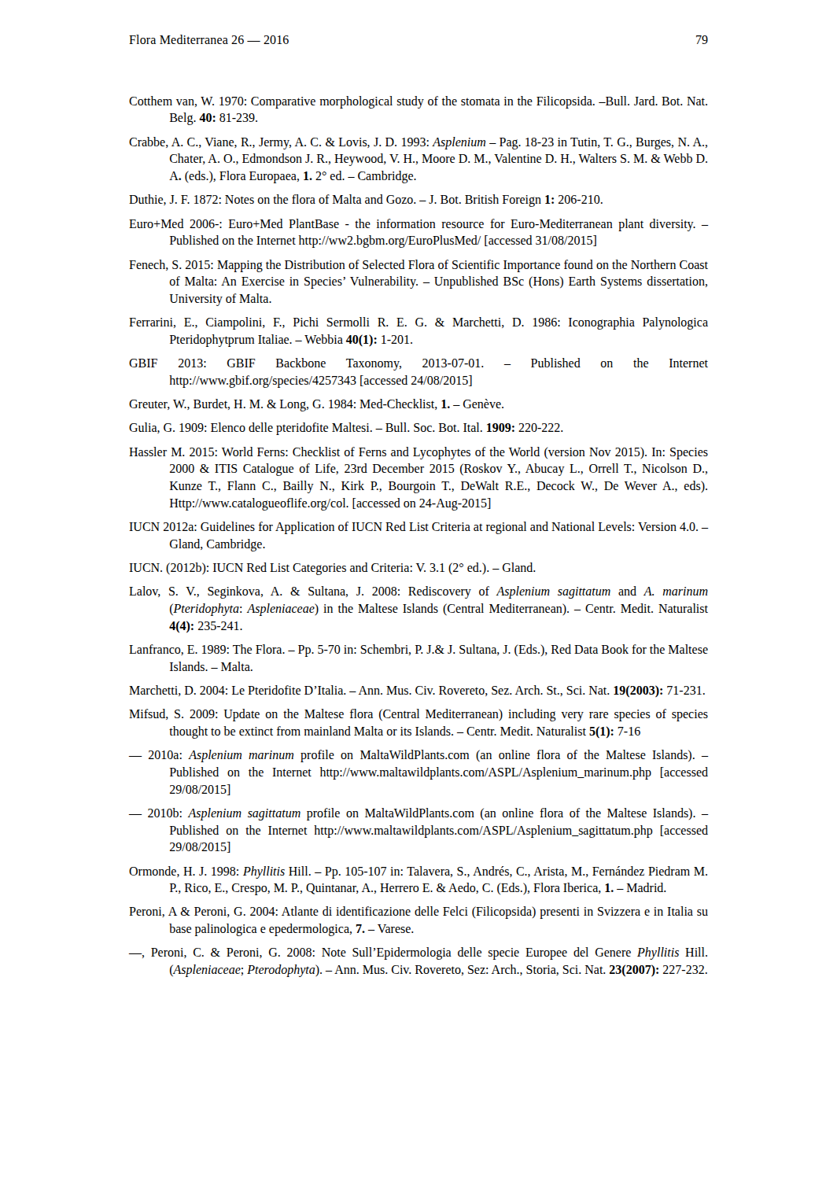Flora Mediterranea 26 — 2016 79
Cotthem van, W. 1970: Comparative morphological study of the stomata in the Filicopsida. –Bull. Jard. Bot. Nat. Belg. 40: 81-239.
Crabbe, A. C., Viane, R., Jermy, A. C. & Lovis, J. D. 1993: Asplenium – Pag. 18-23 in Tutin, T. G., Burges, N. A., Chater, A. O., Edmondson J. R., Heywood, V. H., Moore D. M., Valentine D. H., Walters S. M. & Webb D. A. (eds.), Flora Europaea, 1. 2° ed. – Cambridge.
Duthie, J. F. 1872: Notes on the flora of Malta and Gozo. – J. Bot. British Foreign 1: 206-210.
Euro+Med 2006-: Euro+Med PlantBase - the information resource for Euro-Mediterranean plant diversity. – Published on the Internet http://ww2.bgbm.org/EuroPlusMed/ [accessed 31/08/2015]
Fenech, S. 2015: Mapping the Distribution of Selected Flora of Scientific Importance found on the Northern Coast of Malta: An Exercise in Species’ Vulnerability. – Unpublished BSc (Hons) Earth Systems dissertation, University of Malta.
Ferrarini, E., Ciampolini, F., Pichi Sermolli R. E. G. & Marchetti, D. 1986: Iconographia Palynologica Pteridophytprum Italiae. – Webbia 40(1): 1-201.
GBIF 2013: GBIF Backbone Taxonomy, 2013-07-01. – Published on the Internet http://www.gbif.org/species/4257343 [accessed 24/08/2015]
Greuter, W., Burdet, H. M. & Long, G. 1984: Med-Checklist, 1. – Genève.
Gulia, G. 1909: Elenco delle pteridofite Maltesi. – Bull. Soc. Bot. Ital. 1909: 220-222.
Hassler M. 2015: World Ferns: Checklist of Ferns and Lycophytes of the World (version Nov 2015). In: Species 2000 & ITIS Catalogue of Life, 23rd December 2015 (Roskov Y., Abucay L., Orrell T., Nicolson D., Kunze T., Flann C., Bailly N., Kirk P., Bourgoin T., DeWalt R.E., Decock W., De Wever A., eds). Http://www.catalogueoflife.org/col. [accessed on 24-Aug-2015]
IUCN 2012a: Guidelines for Application of IUCN Red List Criteria at regional and National Levels: Version 4.0. – Gland, Cambridge.
IUCN. (2012b): IUCN Red List Categories and Criteria: V. 3.1 (2° ed.). – Gland.
Lalov, S. V., Seginkova, A. & Sultana, J. 2008: Rediscovery of Asplenium sagittatum and A. marinum (Pteridophyta: Aspleniaceae) in the Maltese Islands (Central Mediterranean). – Centr. Medit. Naturalist 4(4): 235-241.
Lanfranco, E. 1989: The Flora. – Pp. 5-70 in: Schembri, P. J.& J. Sultana, J. (Eds.), Red Data Book for the Maltese Islands. – Malta.
Marchetti, D. 2004: Le Pteridofite D’Italia. – Ann. Mus. Civ. Rovereto, Sez. Arch. St., Sci. Nat. 19(2003): 71-231.
Mifsud, S. 2009: Update on the Maltese flora (Central Mediterranean) including very rare species of species thought to be extinct from mainland Malta or its Islands. – Centr. Medit. Naturalist 5(1): 7-16
— 2010a: Asplenium marinum profile on MaltaWildPlants.com (an online flora of the Maltese Islands). – Published on the Internet http://www.maltawildplants.com/ASPL/Asplenium_marinum.php [accessed 29/08/2015]
— 2010b: Asplenium sagittatum profile on MaltaWildPlants.com (an online flora of the Maltese Islands). – Published on the Internet http://www.maltawildplants.com/ASPL/Asplenium_sagittatum.php [accessed 29/08/2015]
Ormonde, H. J. 1998: Phyllitis Hill. – Pp. 105-107 in: Talavera, S., Andrés, C., Arista, M., Fernández Piedram M. P., Rico, E., Crespo, M. P., Quintanar, A., Herrero E. & Aedo, C. (Eds.), Flora Iberica, 1. – Madrid.
Peroni, A & Peroni, G. 2004: Atlante di identificazione delle Felci (Filicopsida) presenti in Svizzera e in Italia su base palinologica e epedermologica, 7. – Varese.
—, Peroni, C. & Peroni, G. 2008: Note Sull’Epidermologia delle specie Europee del Genere Phyllitis Hill. (Aspleniaceae; Pterodophyta). – Ann. Mus. Civ. Rovereto, Sez: Arch., Storia, Sci. Nat. 23(2007): 227-232.